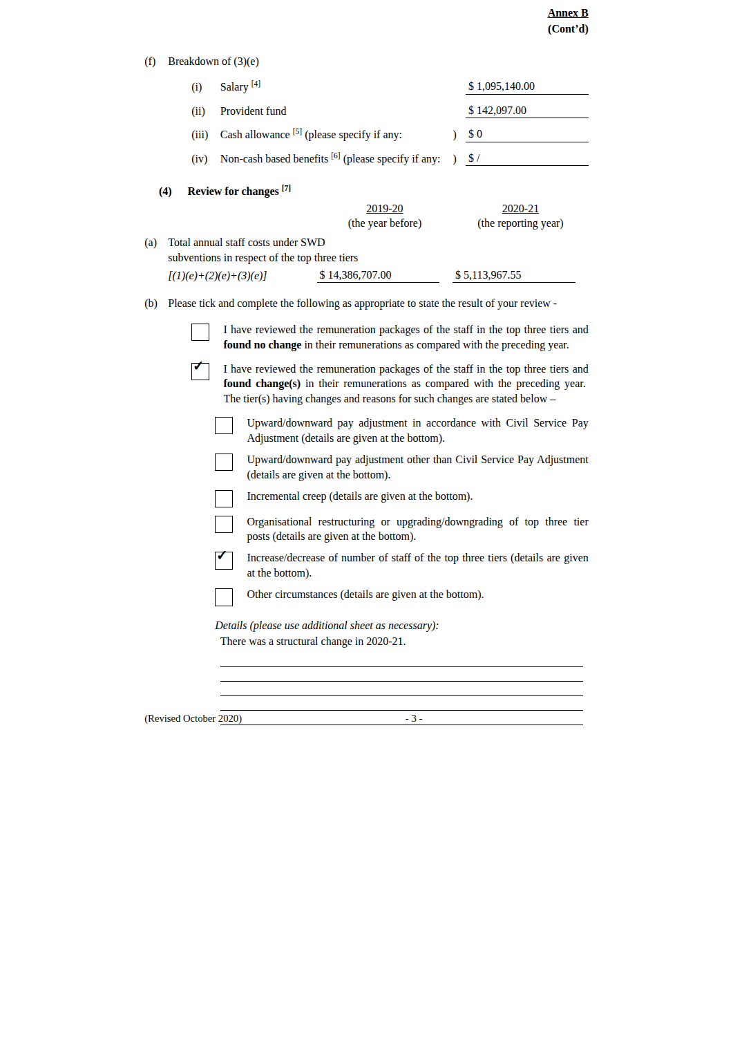Annex B
(Cont’d)
(f)
Breakdown of (3)(e)
(i)
Salary [4]
$ 1,095,140.00
(ii)
Provident fund
$ 142,097.00
(iii)
Cash allowance [5] (please specify if any:
)
$ 0
(iv)
Non-cash based benefits [6] (please specify if any:
)
$ /
(4)
Review for changes [7]
2019-20 (the year before)
2020-21 (the reporting year)
(a)
Total annual staff costs under SWD
subventions in respect of the top three tiers
[(1)(e)+(2)(e)+(3)(e)]
$ 14,386,707.00
$ 5,113,967.55
(b)
Please tick and complete the following as appropriate to state the result of your review -
I have reviewed the remuneration packages of the staff in the top three tiers and found no change in their remunerations as compared with the preceding year.
I have reviewed the remuneration packages of the staff in the top three tiers and found change(s) in their remunerations as compared with the preceding year. The tier(s) having changes and reasons for such changes are stated below –
Upward/downward pay adjustment in accordance with Civil Service Pay Adjustment (details are given at the bottom).
Upward/downward pay adjustment other than Civil Service Pay Adjustment (details are given at the bottom).
Incremental creep (details are given at the bottom).
Organisational restructuring or upgrading/downgrading of top three tier posts (details are given at the bottom).
Increase/decrease of number of staff of the top three tiers (details are given at the bottom).
Other circumstances (details are given at the bottom).
Details (please use additional sheet as necessary):
There was a structural change in 2020-21.
(Revised October 2020)
- 3 -